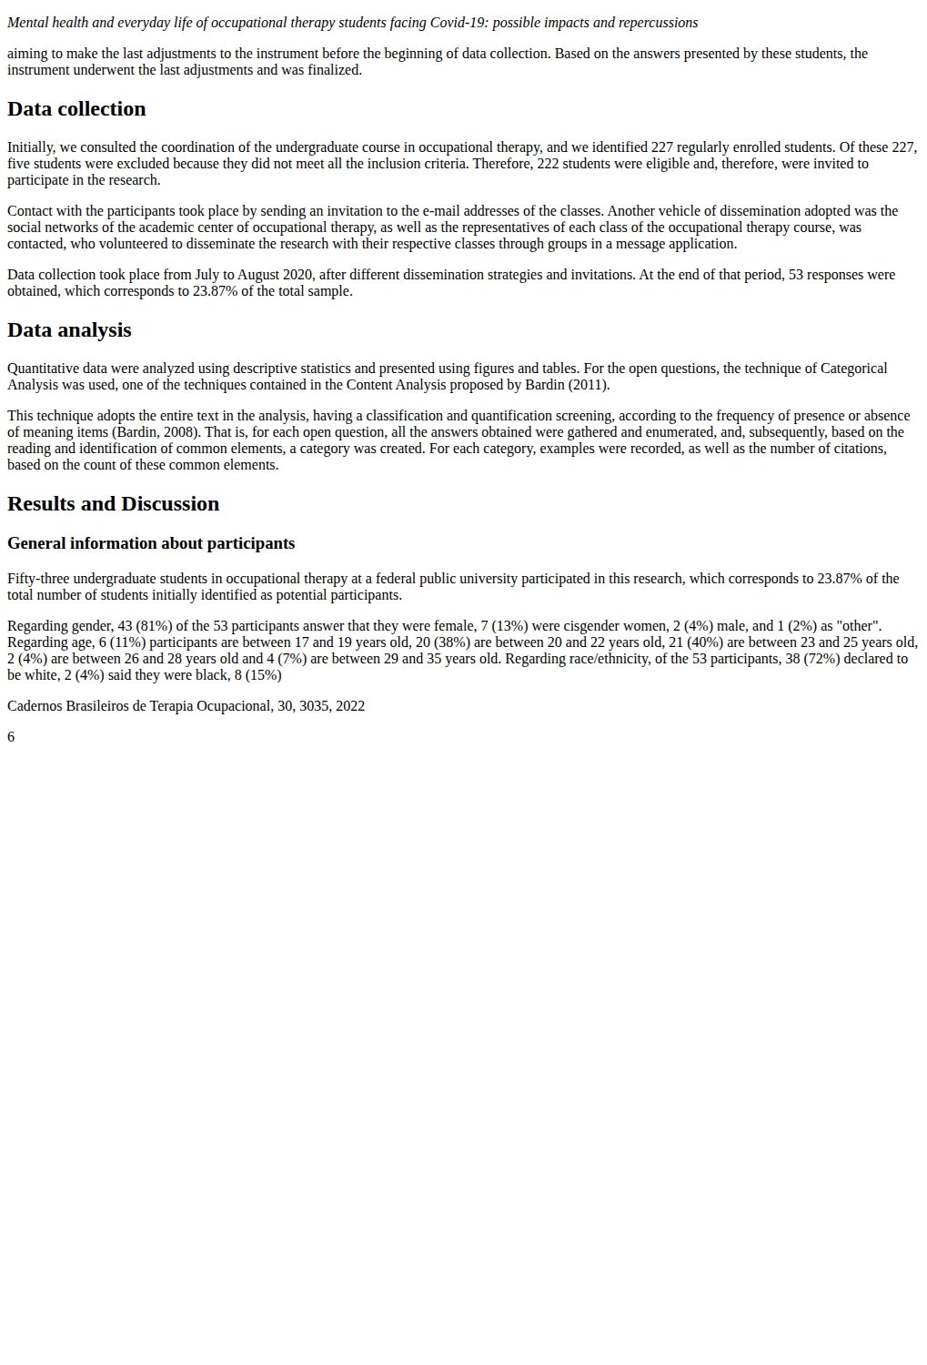Mental health and everyday life of occupational therapy students facing Covid-19: possible impacts and repercussions
aiming to make the last adjustments to the instrument before the beginning of data collection. Based on the answers presented by these students, the instrument underwent the last adjustments and was finalized.
Data collection
Initially, we consulted the coordination of the undergraduate course in occupational therapy, and we identified 227 regularly enrolled students. Of these 227, five students were excluded because they did not meet all the inclusion criteria. Therefore, 222 students were eligible and, therefore, were invited to participate in the research.
Contact with the participants took place by sending an invitation to the e-mail addresses of the classes. Another vehicle of dissemination adopted was the social networks of the academic center of occupational therapy, as well as the representatives of each class of the occupational therapy course, was contacted, who volunteered to disseminate the research with their respective classes through groups in a message application.
Data collection took place from July to August 2020, after different dissemination strategies and invitations. At the end of that period, 53 responses were obtained, which corresponds to 23.87% of the total sample.
Data analysis
Quantitative data were analyzed using descriptive statistics and presented using figures and tables. For the open questions, the technique of Categorical Analysis was used, one of the techniques contained in the Content Analysis proposed by Bardin (2011).
This technique adopts the entire text in the analysis, having a classification and quantification screening, according to the frequency of presence or absence of meaning items (Bardin, 2008). That is, for each open question, all the answers obtained were gathered and enumerated, and, subsequently, based on the reading and identification of common elements, a category was created. For each category, examples were recorded, as well as the number of citations, based on the count of these common elements.
Results and Discussion
General information about participants
Fifty-three undergraduate students in occupational therapy at a federal public university participated in this research, which corresponds to 23.87% of the total number of students initially identified as potential participants.
Regarding gender, 43 (81%) of the 53 participants answer that they were female, 7 (13%) were cisgender women, 2 (4%) male, and 1 (2%) as "other". Regarding age, 6 (11%) participants are between 17 and 19 years old, 20 (38%) are between 20 and 22 years old, 21 (40%) are between 23 and 25 years old, 2 (4%) are between 26 and 28 years old and 4 (7%) are between 29 and 35 years old. Regarding race/ethnicity, of the 53 participants, 38 (72%) declared to be white, 2 (4%) said they were black, 8 (15%)
Cadernos Brasileiros de Terapia Ocupacional, 30, 3035, 2022
6